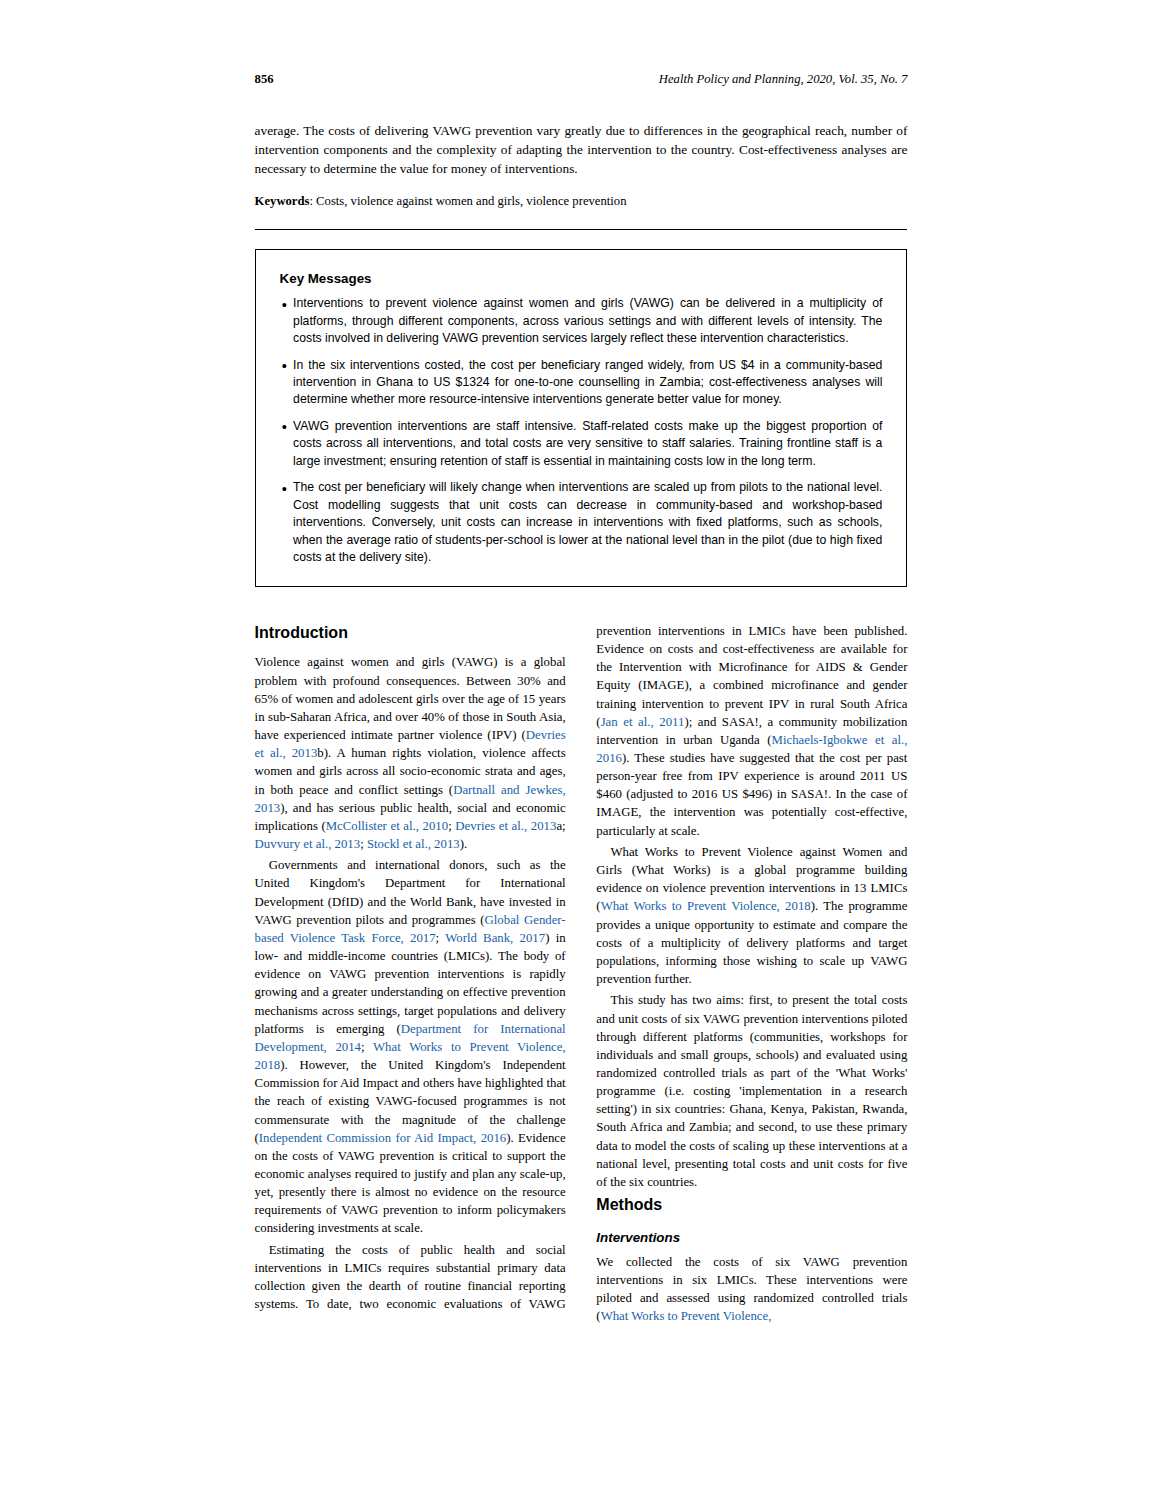856 Health Policy and Planning, 2020, Vol. 35, No. 7
average. The costs of delivering VAWG prevention vary greatly due to differences in the geographical reach, number of intervention components and the complexity of adapting the intervention to the country. Cost-effectiveness analyses are necessary to determine the value for money of interventions.
Keywords: Costs, violence against women and girls, violence prevention
Key Messages
Interventions to prevent violence against women and girls (VAWG) can be delivered in a multiplicity of platforms, through different components, across various settings and with different levels of intensity. The costs involved in delivering VAWG prevention services largely reflect these intervention characteristics.
In the six interventions costed, the cost per beneficiary ranged widely, from US $4 in a community-based intervention in Ghana to US $1324 for one-to-one counselling in Zambia; cost-effectiveness analyses will determine whether more resource-intensive interventions generate better value for money.
VAWG prevention interventions are staff intensive. Staff-related costs make up the biggest proportion of costs across all interventions, and total costs are very sensitive to staff salaries. Training frontline staff is a large investment; ensuring retention of staff is essential in maintaining costs low in the long term.
The cost per beneficiary will likely change when interventions are scaled up from pilots to the national level. Cost modelling suggests that unit costs can decrease in community-based and workshop-based interventions. Conversely, unit costs can increase in interventions with fixed platforms, such as schools, when the average ratio of students-per-school is lower at the national level than in the pilot (due to high fixed costs at the delivery site).
Introduction
Violence against women and girls (VAWG) is a global problem with profound consequences. Between 30% and 65% of women and adolescent girls over the age of 15 years in sub-Saharan Africa, and over 40% of those in South Asia, have experienced intimate partner violence (IPV) (Devries et al., 2013b). A human rights violation, violence affects women and girls across all socio-economic strata and ages, in both peace and conflict settings (Dartnall and Jewkes, 2013), and has serious public health, social and economic implications (McCollister et al., 2010; Devries et al., 2013a; Duvvury et al., 2013; Stockl et al., 2013).
Governments and international donors, such as the United Kingdom's Department for International Development (DfID) and the World Bank, have invested in VAWG prevention pilots and programmes (Global Gender-based Violence Task Force, 2017; World Bank, 2017) in low- and middle-income countries (LMICs). The body of evidence on VAWG prevention interventions is rapidly growing and a greater understanding on effective prevention mechanisms across settings, target populations and delivery platforms is emerging (Department for International Development, 2014; What Works to Prevent Violence, 2018). However, the United Kingdom's Independent Commission for Aid Impact and others have highlighted that the reach of existing VAWG-focused programmes is not commensurate with the magnitude of the challenge (Independent Commission for Aid Impact, 2016). Evidence on the costs of VAWG prevention is critical to support the economic analyses required to justify and plan any scale-up, yet, presently there is almost no evidence on the resource requirements of VAWG prevention to inform policymakers considering investments at scale.
Estimating the costs of public health and social interventions in LMICs requires substantial primary data collection given the dearth of routine financial reporting systems. To date, two economic evaluations of VAWG prevention interventions in LMICs have been published. Evidence on costs and cost-effectiveness are available for the Intervention with Microfinance for AIDS & Gender Equity (IMAGE), a combined microfinance and gender training intervention to prevent IPV in rural South Africa (Jan et al., 2011); and SASA!, a community mobilization intervention in urban Uganda (Michaels-Igbokwe et al., 2016). These studies have suggested that the cost per past person-year free from IPV experience is around 2011 US $460 (adjusted to 2016 US $496) in SASA!. In the case of IMAGE, the intervention was potentially cost-effective, particularly at scale.
What Works to Prevent Violence against Women and Girls (What Works) is a global programme building evidence on violence prevention interventions in 13 LMICs (What Works to Prevent Violence, 2018). The programme provides a unique opportunity to estimate and compare the costs of a multiplicity of delivery platforms and target populations, informing those wishing to scale up VAWG prevention further.
This study has two aims: first, to present the total costs and unit costs of six VAWG prevention interventions piloted through different platforms (communities, workshops for individuals and small groups, schools) and evaluated using randomized controlled trials as part of the 'What Works' programme (i.e. costing 'implementation in a research setting') in six countries: Ghana, Kenya, Pakistan, Rwanda, South Africa and Zambia; and second, to use these primary data to model the costs of scaling up these interventions at a national level, presenting total costs and unit costs for five of the six countries.
Methods
Interventions
We collected the costs of six VAWG prevention interventions in six LMICs. These interventions were piloted and assessed using randomized controlled trials (What Works to Prevent Violence,